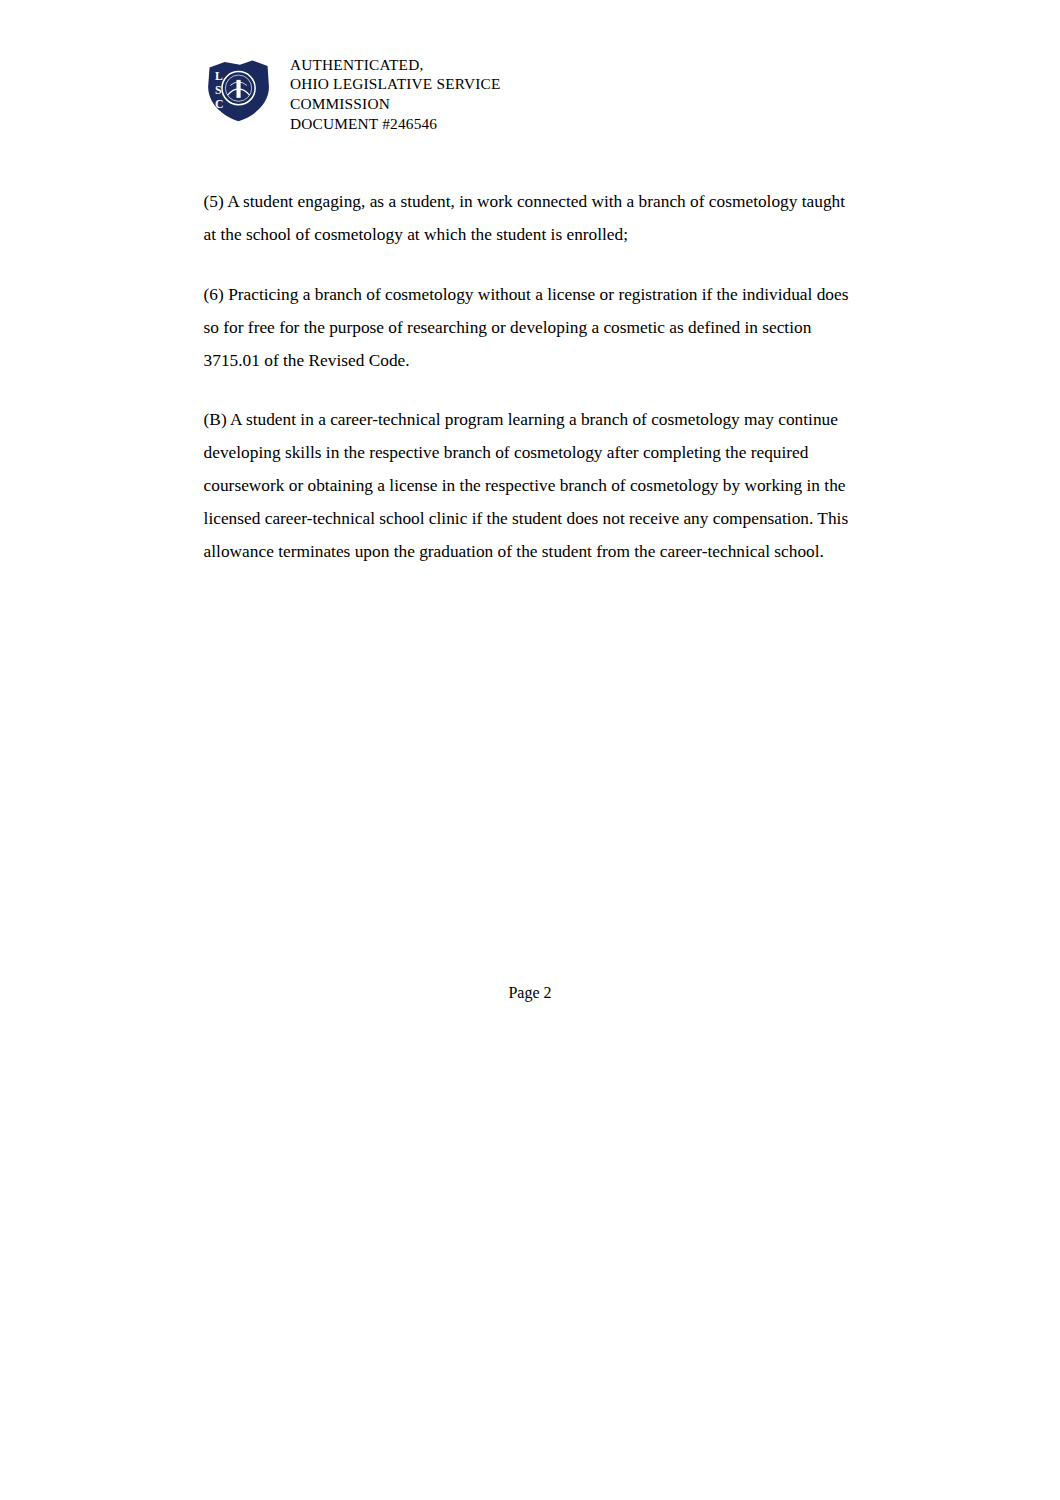L S C
AUTHENTICATED,
OHIO LEGISLATIVE SERVICE
COMMISSION
DOCUMENT #246546
(5) A student engaging, as a student, in work connected with a branch of cosmetology taught at the school of cosmetology at which the student is enrolled;
(6) Practicing a branch of cosmetology without a license or registration if the individual does so for free for the purpose of researching or developing a cosmetic as defined in section 3715.01 of the Revised Code.
(B) A student in a career-technical program learning a branch of cosmetology may continue developing skills in the respective branch of cosmetology after completing the required coursework or obtaining a license in the respective branch of cosmetology by working in the licensed career-technical school clinic if the student does not receive any compensation. This allowance terminates upon the graduation of the student from the career-technical school.
Page 2